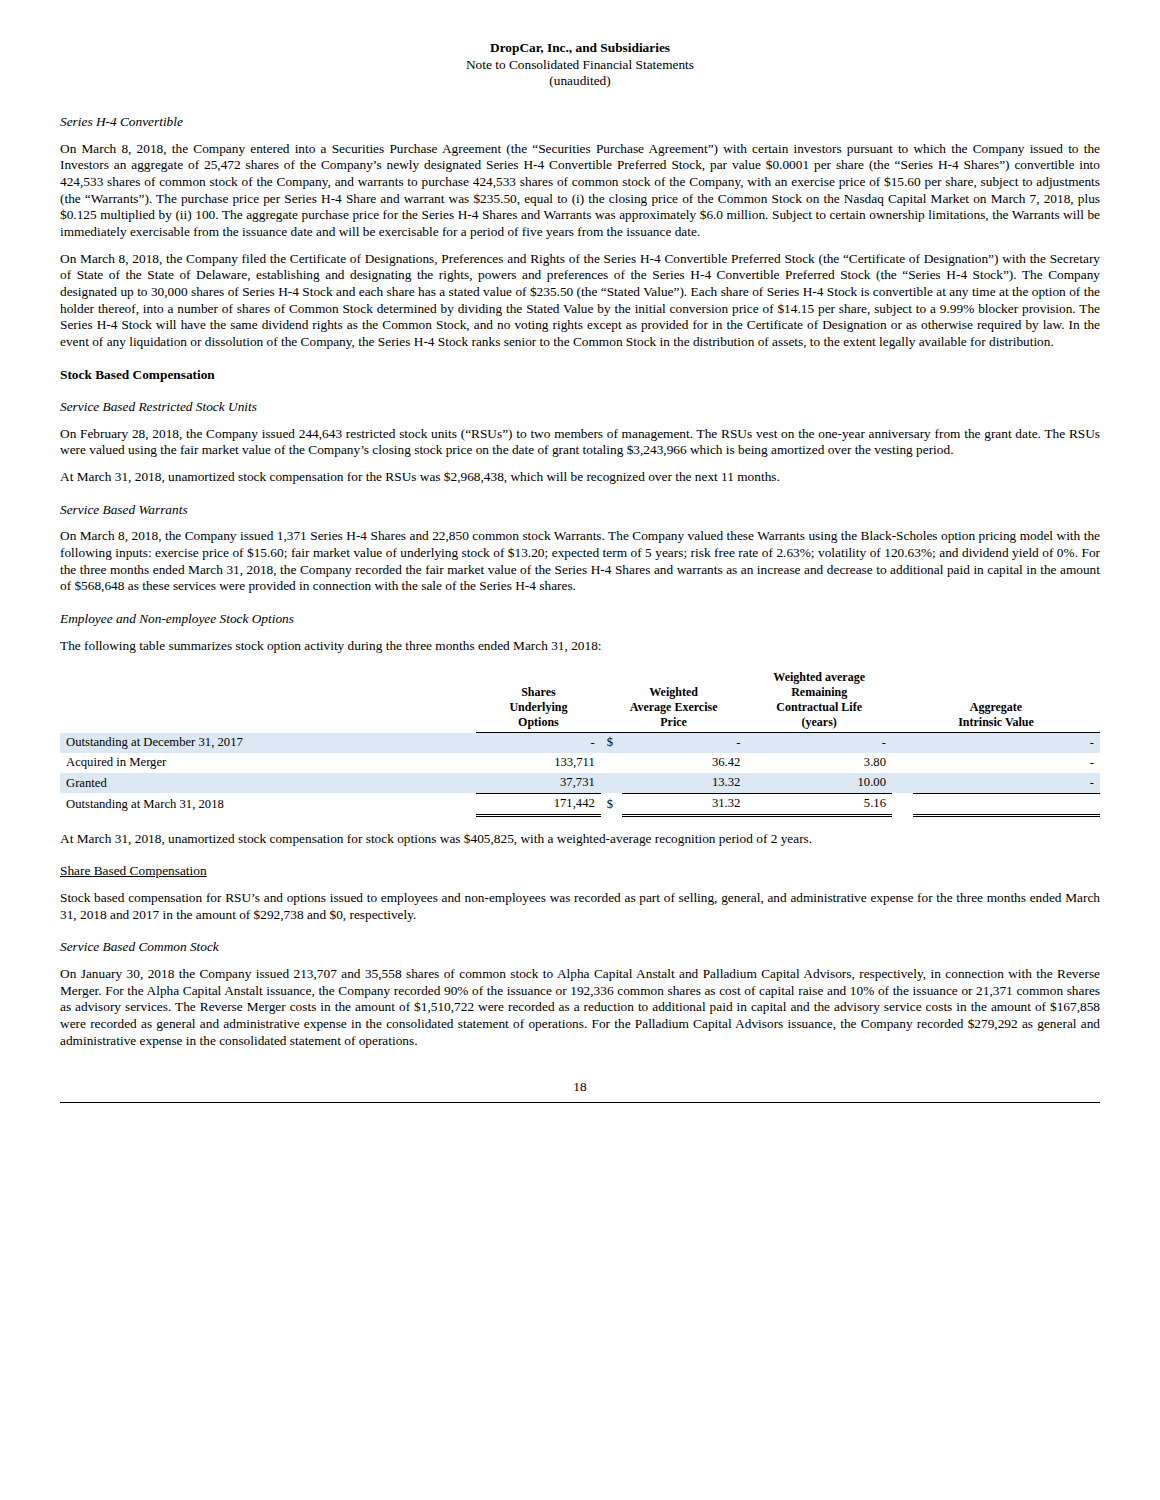DropCar, Inc., and Subsidiaries
Note to Consolidated Financial Statements
(unaudited)
Series H-4 Convertible
On March 8, 2018, the Company entered into a Securities Purchase Agreement (the “Securities Purchase Agreement”) with certain investors pursuant to which the Company issued to the Investors an aggregate of 25,472 shares of the Company’s newly designated Series H-4 Convertible Preferred Stock, par value $0.0001 per share (the “Series H-4 Shares”) convertible into 424,533 shares of common stock of the Company, and warrants to purchase 424,533 shares of common stock of the Company, with an exercise price of $15.60 per share, subject to adjustments (the “Warrants”). The purchase price per Series H-4 Share and warrant was $235.50, equal to (i) the closing price of the Common Stock on the Nasdaq Capital Market on March 7, 2018, plus $0.125 multiplied by (ii) 100. The aggregate purchase price for the Series H-4 Shares and Warrants was approximately $6.0 million. Subject to certain ownership limitations, the Warrants will be immediately exercisable from the issuance date and will be exercisable for a period of five years from the issuance date.
On March 8, 2018, the Company filed the Certificate of Designations, Preferences and Rights of the Series H-4 Convertible Preferred Stock (the “Certificate of Designation”) with the Secretary of State of the State of Delaware, establishing and designating the rights, powers and preferences of the Series H-4 Convertible Preferred Stock (the “Series H-4 Stock”). The Company designated up to 30,000 shares of Series H-4 Stock and each share has a stated value of $235.50 (the “Stated Value”). Each share of Series H-4 Stock is convertible at any time at the option of the holder thereof, into a number of shares of Common Stock determined by dividing the Stated Value by the initial conversion price of $14.15 per share, subject to a 9.99% blocker provision. The Series H-4 Stock will have the same dividend rights as the Common Stock, and no voting rights except as provided for in the Certificate of Designation or as otherwise required by law. In the event of any liquidation or dissolution of the Company, the Series H-4 Stock ranks senior to the Common Stock in the distribution of assets, to the extent legally available for distribution.
Stock Based Compensation
Service Based Restricted Stock Units
On February 28, 2018, the Company issued 244,643 restricted stock units (“RSUs”) to two members of management. The RSUs vest on the one-year anniversary from the grant date. The RSUs were valued using the fair market value of the Company’s closing stock price on the date of grant totaling $3,243,966 which is being amortized over the vesting period.
At March 31, 2018, unamortized stock compensation for the RSUs was $2,968,438, which will be recognized over the next 11 months.
Service Based Warrants
On March 8, 2018, the Company issued 1,371 Series H-4 Shares and 22,850 common stock Warrants. The Company valued these Warrants using the Black-Scholes option pricing model with the following inputs: exercise price of $15.60; fair market value of underlying stock of $13.20; expected term of 5 years; risk free rate of 2.63%; volatility of 120.63%; and dividend yield of 0%. For the three months ended March 31, 2018, the Company recorded the fair market value of the Series H-4 Shares and warrants as an increase and decrease to additional paid in capital in the amount of $568,648 as these services were provided in connection with the sale of the Series H-4 shares.
Employee and Non-employee Stock Options
The following table summarizes stock option activity during the three months ended March 31, 2018:
| | Shares Underlying Options | Weighted Average Exercise Price | Weighted average Remaining Contractual Life (years) | Aggregate Intrinsic Value |
| --- | --- | --- | --- | --- |
| Outstanding at December 31, 2017 | - | $ | - | - | | - |
| Acquired in Merger | 133,711 | | 36.42 | 3.80 | | - |
| Granted | 37,731 | | 13.32 | 10.00 | | - |
| Outstanding at March 31, 2018 | 171,442 | $ | 31.32 | 5.16 | | |
At March 31, 2018, unamortized stock compensation for stock options was $405,825, with a weighted-average recognition period of 2 years.
Share Based Compensation
Stock based compensation for RSU’s and options issued to employees and non-employees was recorded as part of selling, general, and administrative expense for the three months ended March 31, 2018 and 2017 in the amount of $292,738 and $0, respectively.
Service Based Common Stock
On January 30, 2018 the Company issued 213,707 and 35,558 shares of common stock to Alpha Capital Anstalt and Palladium Capital Advisors, respectively, in connection with the Reverse Merger. For the Alpha Capital Anstalt issuance, the Company recorded 90% of the issuance or 192,336 common shares as cost of capital raise and 10% of the issuance or 21,371 common shares as advisory services. The Reverse Merger costs in the amount of $1,510,722 were recorded as a reduction to additional paid in capital and the advisory service costs in the amount of $167,858 were recorded as general and administrative expense in the consolidated statement of operations. For the Palladium Capital Advisors issuance, the Company recorded $279,292 as general and administrative expense in the consolidated statement of operations.
18